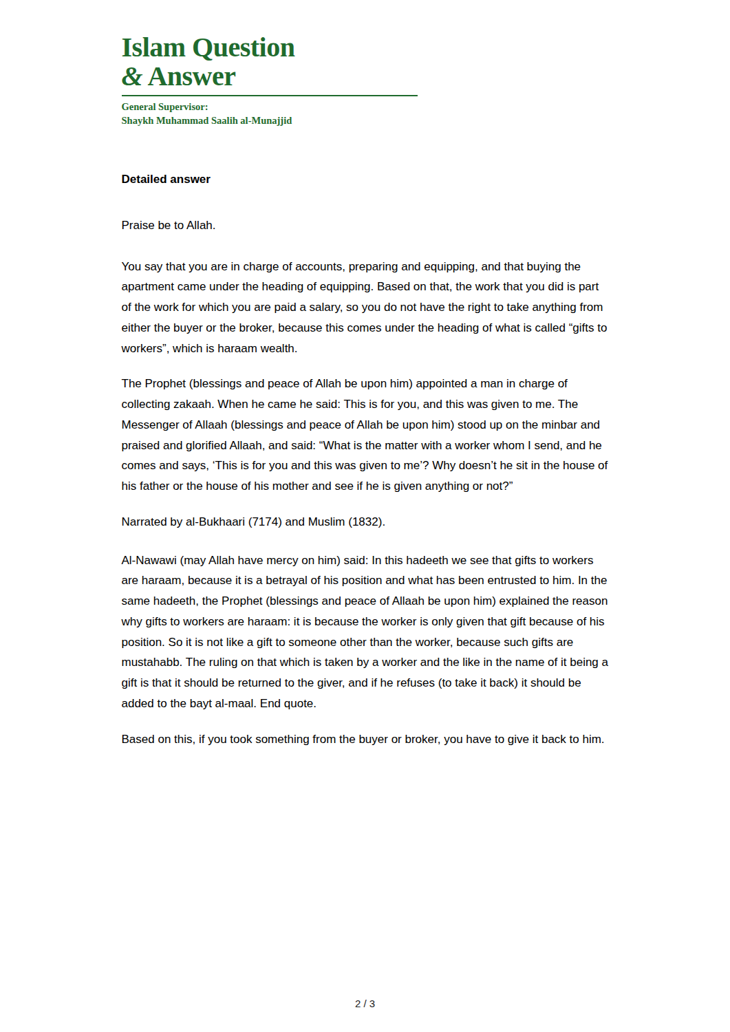Islam Question
& Answer
General Supervisor: Shaykh Muhammad Saalih al-Munajjid
Detailed answer
Praise be to Allah.
You say that you are in charge of accounts, preparing and equipping, and that buying the apartment came under the heading of equipping. Based on that, the work that you did is part of the work for which you are paid a salary, so you do not have the right to take anything from either the buyer or the broker, because this comes under the heading of what is called “gifts to workers”, which is haraam wealth.
The Prophet (blessings and peace of Allah be upon him) appointed a man in charge of collecting zakaah. When he came he said: This is for you, and this was given to me. The Messenger of Allaah (blessings and peace of Allah be upon him) stood up on the minbar and praised and glorified Allaah, and said: “What is the matter with a worker whom I send, and he comes and says, ‘This is for you and this was given to me’? Why doesn’t he sit in the house of his father or the house of his mother and see if he is given anything or not?”
Narrated by al-Bukhaari (7174) and Muslim (1832).
Al-Nawawi (may Allah have mercy on him) said: In this hadeeth we see that gifts to workers are haraam, because it is a betrayal of his position and what has been entrusted to him. In the same hadeeth, the Prophet (blessings and peace of Allaah be upon him) explained the reason why gifts to workers are haraam: it is because the worker is only given that gift because of his position. So it is not like a gift to someone other than the worker, because such gifts are mustahabb. The ruling on that which is taken by a worker and the like in the name of it being a gift is that it should be returned to the giver, and if he refuses (to take it back) it should be added to the bayt al-maal. End quote.
Based on this, if you took something from the buyer or broker, you have to give it back to him.
2 / 3